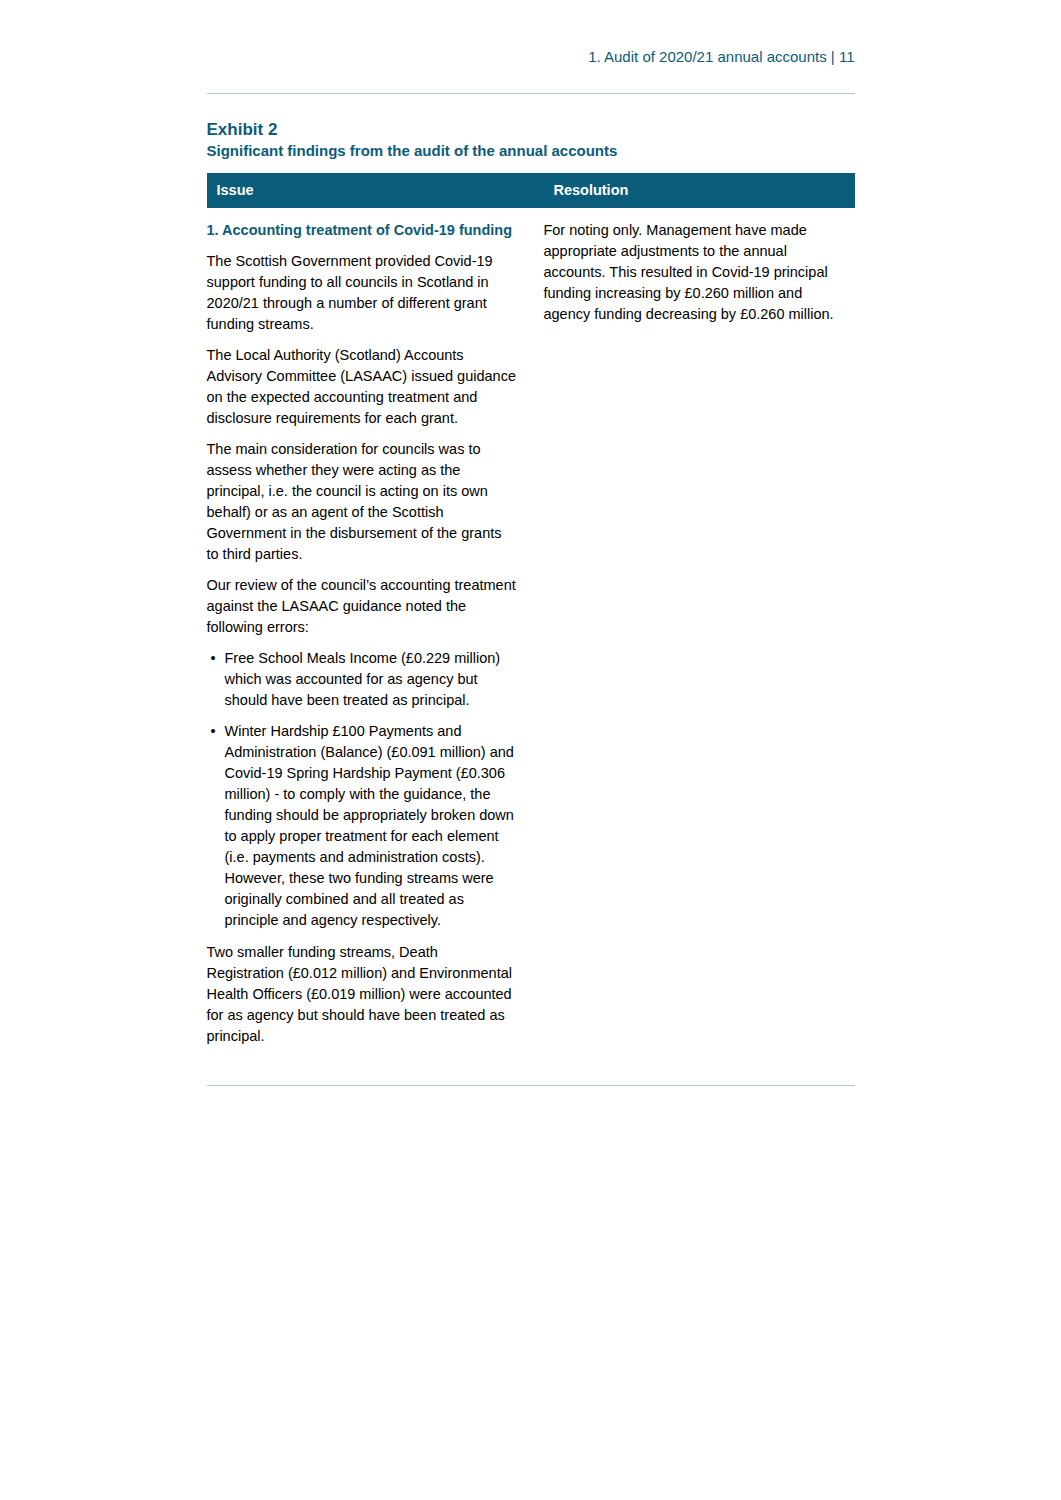1. Audit of 2020/21 annual accounts | 11
Exhibit 2
Significant findings from the audit of the annual accounts
| Issue | Resolution |
| --- | --- |
| 1. Accounting treatment of Covid-19 funding The Scottish Government provided Covid-19 support funding to all councils in Scotland in 2020/21 through a number of different grant funding streams. The Local Authority (Scotland) Accounts Advisory Committee (LASAAC) issued guidance on the expected accounting treatment and disclosure requirements for each grant. The main consideration for councils was to assess whether they were acting as the principal, i.e. the council is acting on its own behalf) or as an agent of the Scottish Government in the disbursement of the grants to third parties. Our review of the council’s accounting treatment against the LASAAC guidance noted the following errors: Free School Meals Income (£0.229 million) which was accounted for as agency but should have been treated as principal. Winter Hardship £100 Payments and Administration (Balance) (£0.091 million) and Covid-19 Spring Hardship Payment (£0.306 million) - to comply with the guidance, the funding should be appropriately broken down to apply proper treatment for each element (i.e. payments and administration costs). However, these two funding streams were originally combined and all treated as principle and agency respectively. Two smaller funding streams, Death Registration (£0.012 million) and Environmental Health Officers (£0.019 million) were accounted for as agency but should have been treated as principal. | For noting only. Management have made appropriate adjustments to the annual accounts. This resulted in Covid-19 principal funding increasing by £0.260 million and agency funding decreasing by £0.260 million. |